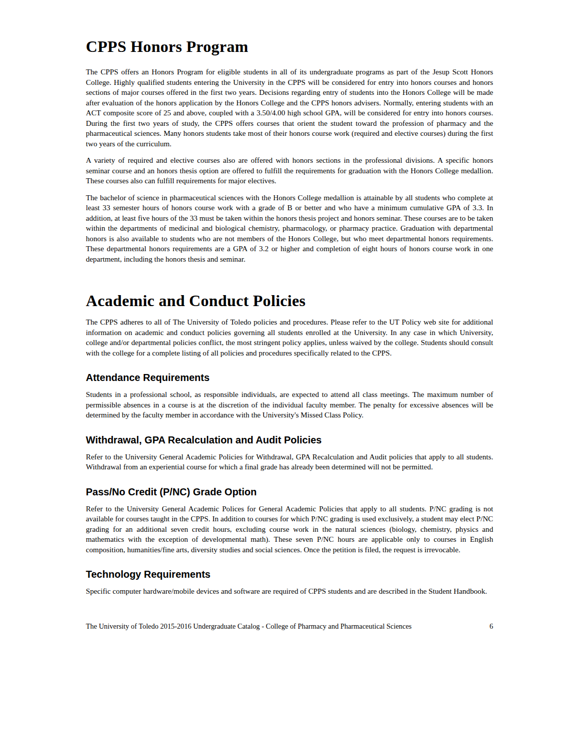CPPS Honors Program
The CPPS offers an Honors Program for eligible students in all of its undergraduate programs as part of the Jesup Scott Honors College. Highly qualified students entering the University in the CPPS will be considered for entry into honors courses and honors sections of major courses offered in the first two years. Decisions regarding entry of students into the Honors College will be made after evaluation of the honors application by the Honors College and the CPPS honors advisers. Normally, entering students with an ACT composite score of 25 and above, coupled with a 3.50/4.00 high school GPA, will be considered for entry into honors courses. During the first two years of study, the CPPS offers courses that orient the student toward the profession of pharmacy and the pharmaceutical sciences. Many honors students take most of their honors course work (required and elective courses) during the first two years of the curriculum.
A variety of required and elective courses also are offered with honors sections in the professional divisions. A specific honors seminar course and an honors thesis option are offered to fulfill the requirements for graduation with the Honors College medallion. These courses also can fulfill requirements for major electives.
The bachelor of science in pharmaceutical sciences with the Honors College medallion is attainable by all students who complete at least 33 semester hours of honors course work with a grade of B or better and who have a minimum cumulative GPA of 3.3. In addition, at least five hours of the 33 must be taken within the honors thesis project and honors seminar. These courses are to be taken within the departments of medicinal and biological chemistry, pharmacology, or pharmacy practice. Graduation with departmental honors is also available to students who are not members of the Honors College, but who meet departmental honors requirements. These departmental honors requirements are a GPA of 3.2 or higher and completion of eight hours of honors course work in one department, including the honors thesis and seminar.
Academic and Conduct Policies
The CPPS adheres to all of The University of Toledo policies and procedures. Please refer to the UT Policy web site for additional information on academic and conduct policies governing all students enrolled at the University. In any case in which University, college and/or departmental policies conflict, the most stringent policy applies, unless waived by the college. Students should consult with the college for a complete listing of all policies and procedures specifically related to the CPPS.
Attendance Requirements
Students in a professional school, as responsible individuals, are expected to attend all class meetings. The maximum number of permissible absences in a course is at the discretion of the individual faculty member. The penalty for excessive absences will be determined by the faculty member in accordance with the University's Missed Class Policy.
Withdrawal, GPA Recalculation and Audit Policies
Refer to the University General Academic Policies for Withdrawal, GPA Recalculation and Audit policies that apply to all students. Withdrawal from an experiential course for which a final grade has already been determined will not be permitted.
Pass/No Credit (P/NC) Grade Option
Refer to the University General Academic Polices for General Academic Policies that apply to all students. P/NC grading is not available for courses taught in the CPPS. In addition to courses for which P/NC grading is used exclusively, a student may elect P/NC grading for an additional seven credit hours, excluding course work in the natural sciences (biology, chemistry, physics and mathematics with the exception of developmental math). These seven P/NC hours are applicable only to courses in English composition, humanities/fine arts, diversity studies and social sciences. Once the petition is filed, the request is irrevocable.
Technology Requirements
Specific computer hardware/mobile devices and software are required of CPPS students and are described in the Student Handbook.
The University of Toledo 2015-2016 Undergraduate Catalog - College of Pharmacy and Pharmaceutical Sciences 6